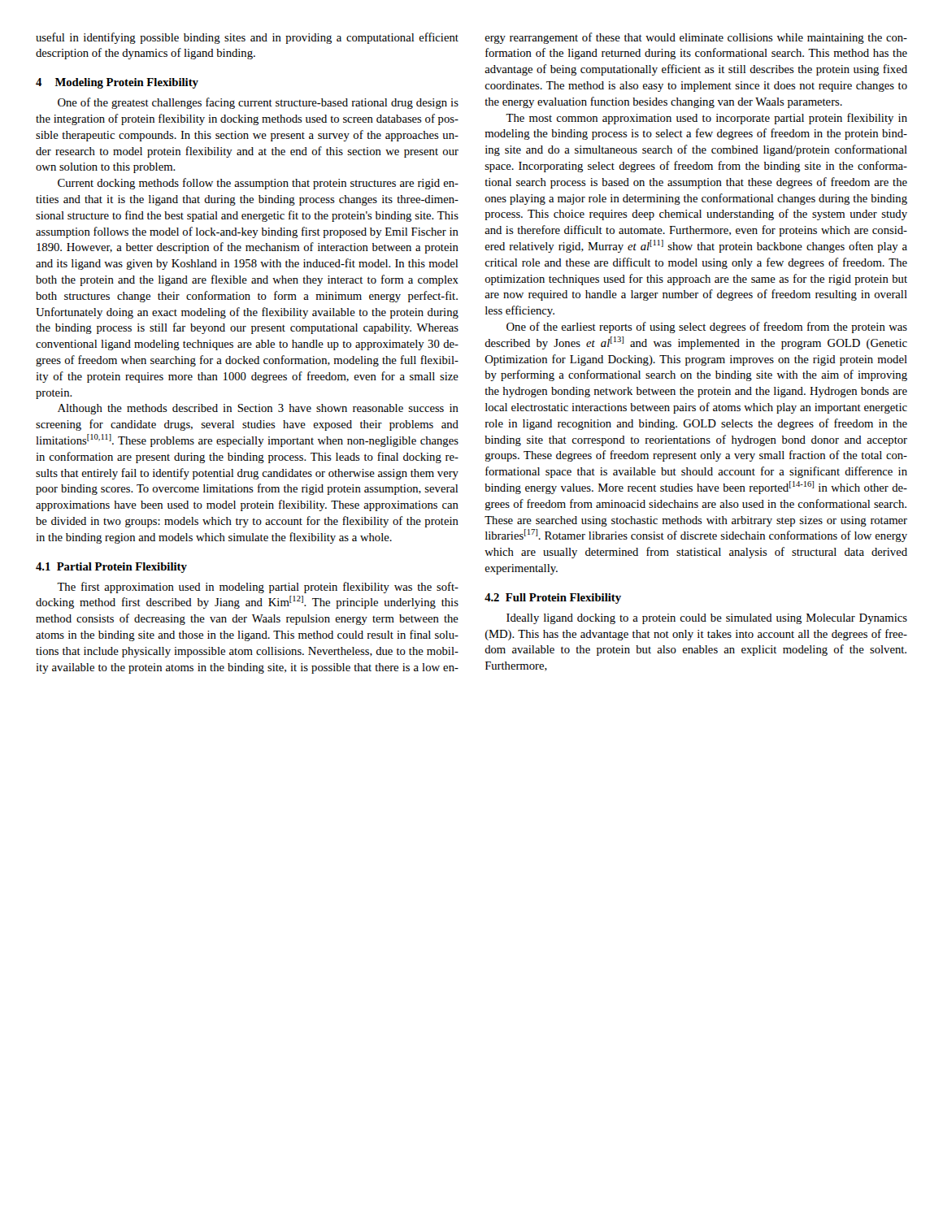useful in identifying possible binding sites and in providing a computational efficient description of the dynamics of ligand binding.
4 Modeling Protein Flexibility
One of the greatest challenges facing current structure-based rational drug design is the integration of protein flexibility in docking methods used to screen databases of possible therapeutic compounds. In this section we present a survey of the approaches under research to model protein flexibility and at the end of this section we present our own solution to this problem.
Current docking methods follow the assumption that protein structures are rigid entities and that it is the ligand that during the binding process changes its three-dimensional structure to find the best spatial and energetic fit to the protein's binding site. This assumption follows the model of lock-and-key binding first proposed by Emil Fischer in 1890. However, a better description of the mechanism of interaction between a protein and its ligand was given by Koshland in 1958 with the induced-fit model. In this model both the protein and the ligand are flexible and when they interact to form a complex both structures change their conformation to form a minimum energy perfect-fit. Unfortunately doing an exact modeling of the flexibility available to the protein during the binding process is still far beyond our present computational capability. Whereas conventional ligand modeling techniques are able to handle up to approximately 30 degrees of freedom when searching for a docked conformation, modeling the full flexibility of the protein requires more than 1000 degrees of freedom, even for a small size protein.
Although the methods described in Section 3 have shown reasonable success in screening for candidate drugs, several studies have exposed their problems and limitations[10,11]. These problems are especially important when non-negligible changes in conformation are present during the binding process. This leads to final docking results that entirely fail to identify potential drug candidates or otherwise assign them very poor binding scores. To overcome limitations from the rigid protein assumption, several approximations have been used to model protein flexibility. These approximations can be divided in two groups: models which try to account for the flexibility of the protein in the binding region and models which simulate the flexibility as a whole.
4.1 Partial Protein Flexibility
The first approximation used in modeling partial protein flexibility was the soft-docking method first described by Jiang and Kim[12]. The principle underlying this method consists of decreasing the van der Waals repulsion energy term between the atoms in the binding site and those in the ligand. This method could result in final solutions that include physically impossible atom collisions. Nevertheless, due to the mobility available to the protein atoms in the binding site, it is possible that there is a low energy rearrangement of these that would eliminate collisions while maintaining the conformation of the ligand returned during its conformational search. This method has the advantage of being computationally efficient as it still describes the protein using fixed coordinates. The method is also easy to implement since it does not require changes to the energy evaluation function besides changing van der Waals parameters.
The most common approximation used to incorporate partial protein flexibility in modeling the binding process is to select a few degrees of freedom in the protein binding site and do a simultaneous search of the combined ligand/protein conformational space. Incorporating select degrees of freedom from the binding site in the conformational search process is based on the assumption that these degrees of freedom are the ones playing a major role in determining the conformational changes during the binding process. This choice requires deep chemical understanding of the system under study and is therefore difficult to automate. Furthermore, even for proteins which are considered relatively rigid, Murray et al[11] show that protein backbone changes often play a critical role and these are difficult to model using only a few degrees of freedom. The optimization techniques used for this approach are the same as for the rigid protein but are now required to handle a larger number of degrees of freedom resulting in overall less efficiency.
One of the earliest reports of using select degrees of freedom from the protein was described by Jones et al[13] and was implemented in the program GOLD (Genetic Optimization for Ligand Docking). This program improves on the rigid protein model by performing a conformational search on the binding site with the aim of improving the hydrogen bonding network between the protein and the ligand. Hydrogen bonds are local electrostatic interactions between pairs of atoms which play an important energetic role in ligand recognition and binding. GOLD selects the degrees of freedom in the binding site that correspond to reorientations of hydrogen bond donor and acceptor groups. These degrees of freedom represent only a very small fraction of the total conformational space that is available but should account for a significant difference in binding energy values. More recent studies have been reported[14-16] in which other degrees of freedom from aminoacid sidechains are also used in the conformational search. These are searched using stochastic methods with arbitrary step sizes or using rotamer libraries[17]. Rotamer libraries consist of discrete sidechain conformations of low energy which are usually determined from statistical analysis of structural data derived experimentally.
4.2 Full Protein Flexibility
Ideally ligand docking to a protein could be simulated using Molecular Dynamics (MD). This has the advantage that not only it takes into account all the degrees of freedom available to the protein but also enables an explicit modeling of the solvent. Furthermore,